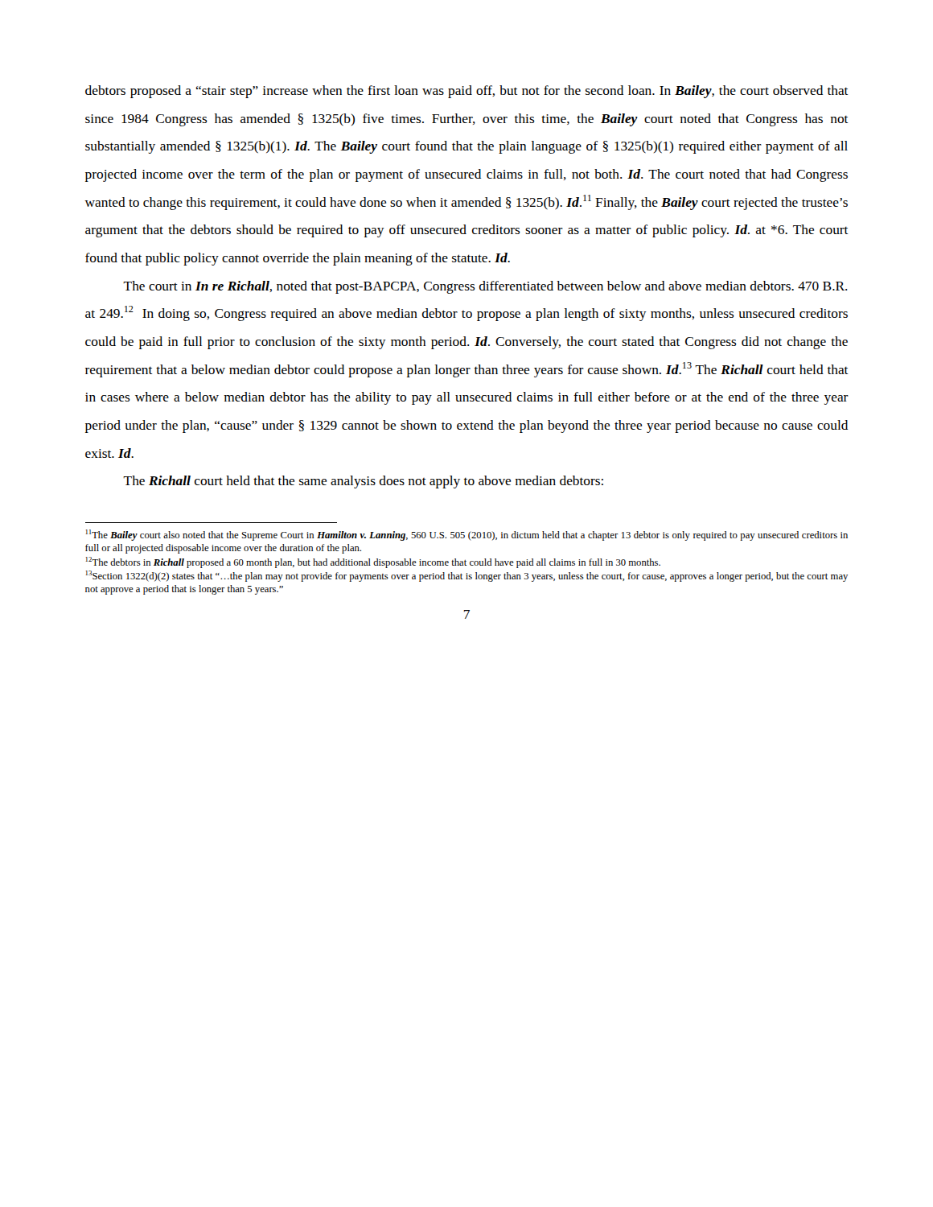debtors proposed a “stair step” increase when the first loan was paid off, but not for the second loan. In Bailey, the court observed that since 1984 Congress has amended § 1325(b) five times. Further, over this time, the Bailey court noted that Congress has not substantially amended § 1325(b)(1). Id. The Bailey court found that the plain language of § 1325(b)(1) required either payment of all projected income over the term of the plan or payment of unsecured claims in full, not both. Id. The court noted that had Congress wanted to change this requirement, it could have done so when it amended § 1325(b). Id.11 Finally, the Bailey court rejected the trustee’s argument that the debtors should be required to pay off unsecured creditors sooner as a matter of public policy. Id. at *6. The court found that public policy cannot override the plain meaning of the statute. Id.
The court in In re Richall, noted that post-BAPCPA, Congress differentiated between below and above median debtors. 470 B.R. at 249.12 In doing so, Congress required an above median debtor to propose a plan length of sixty months, unless unsecured creditors could be paid in full prior to conclusion of the sixty month period. Id. Conversely, the court stated that Congress did not change the requirement that a below median debtor could propose a plan longer than three years for cause shown. Id.13 The Richall court held that in cases where a below median debtor has the ability to pay all unsecured claims in full either before or at the end of the three year period under the plan, “cause” under § 1329 cannot be shown to extend the plan beyond the three year period because no cause could exist. Id.
The Richall court held that the same analysis does not apply to above median debtors:
11The Bailey court also noted that the Supreme Court in Hamilton v. Lanning, 560 U.S. 505 (2010), in dictum held that a chapter 13 debtor is only required to pay unsecured creditors in full or all projected disposable income over the duration of the plan.
12The debtors in Richall proposed a 60 month plan, but had additional disposable income that could have paid all claims in full in 30 months.
13Section 1322(d)(2) states that “…the plan may not provide for payments over a period that is longer than 3 years, unless the court, for cause, approves a longer period, but the court may not approve a period that is longer than 5 years.”
7